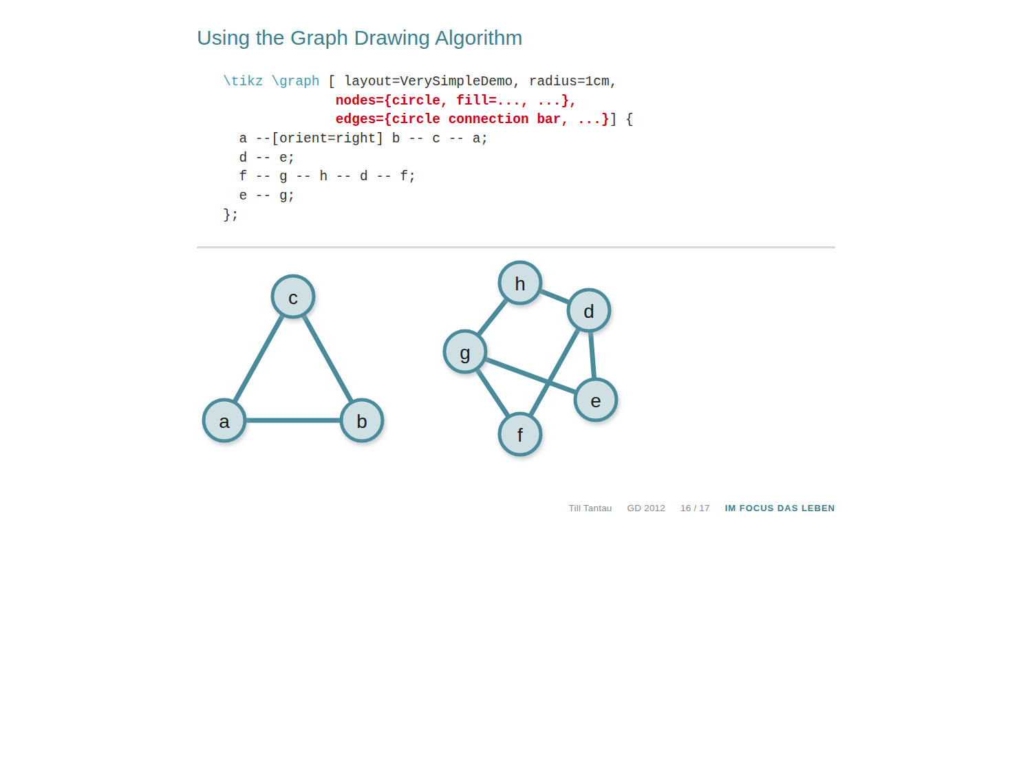Using the Graph Drawing Algorithm
\tikz \graph [ layout=VerySimpleDemo, radius=1cm,
              nodes={circle, fill=..., ...},
              edges={circle connection bar, ...}] {
  a --[orient=right] b -- c -- a;
  d -- e;
  f -- g -- h -- d -- f;
  e -- g;
};
a b c d e f g h
Till Tantau GD 2012 16 / 17 IM FOCUS DAS LEBEN